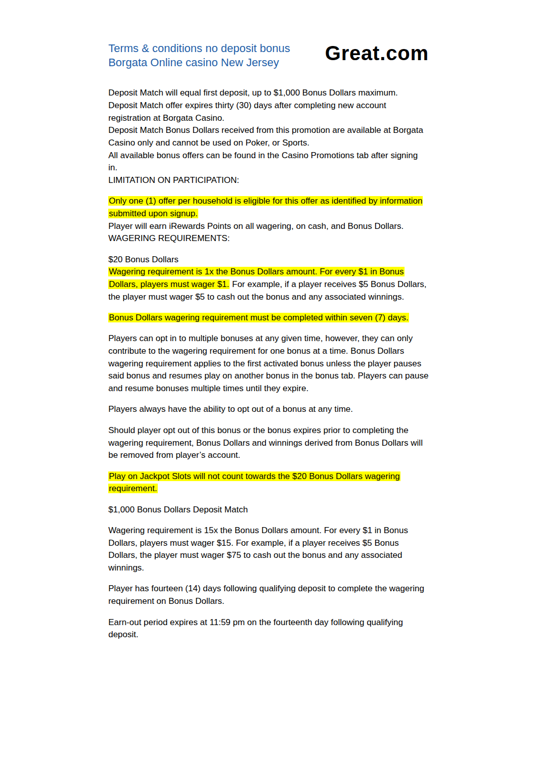Terms & conditions no deposit bonus
Borgata Online casino New Jersey
Great.com
Deposit Match will equal first deposit, up to $1,000 Bonus Dollars maximum.
Deposit Match offer expires thirty (30) days after completing new account registration at Borgata Casino.
Deposit Match Bonus Dollars received from this promotion are available at Borgata Casino only and cannot be used on Poker, or Sports.
All available bonus offers can be found in the Casino Promotions tab after signing in.
LIMITATION ON PARTICIPATION:
Only one (1) offer per household is eligible for this offer as identified by information submitted upon signup.
Player will earn iRewards Points on all wagering, on cash, and Bonus Dollars.
WAGERING REQUIREMENTS:
$20 Bonus Dollars
Wagering requirement is 1x the Bonus Dollars amount. For every $1 in Bonus Dollars, players must wager $1. For example, if a player receives $5 Bonus Dollars, the player must wager $5 to cash out the bonus and any associated winnings.
Bonus Dollars wagering requirement must be completed within seven (7) days.
Players can opt in to multiple bonuses at any given time, however, they can only contribute to the wagering requirement for one bonus at a time. Bonus Dollars wagering requirement applies to the first activated bonus unless the player pauses said bonus and resumes play on another bonus in the bonus tab. Players can pause and resume bonuses multiple times until they expire.
Players always have the ability to opt out of a bonus at any time.
Should player opt out of this bonus or the bonus expires prior to completing the wagering requirement, Bonus Dollars and winnings derived from Bonus Dollars will be removed from player’s account.
Play on Jackpot Slots will not count towards the $20 Bonus Dollars wagering requirement.
$1,000 Bonus Dollars Deposit Match
Wagering requirement is 15x the Bonus Dollars amount. For every $1 in Bonus Dollars, players must wager $15. For example, if a player receives $5 Bonus Dollars, the player must wager $75 to cash out the bonus and any associated winnings.
Player has fourteen (14) days following qualifying deposit to complete the wagering requirement on Bonus Dollars.
Earn-out period expires at 11:59 pm on the fourteenth day following qualifying deposit.